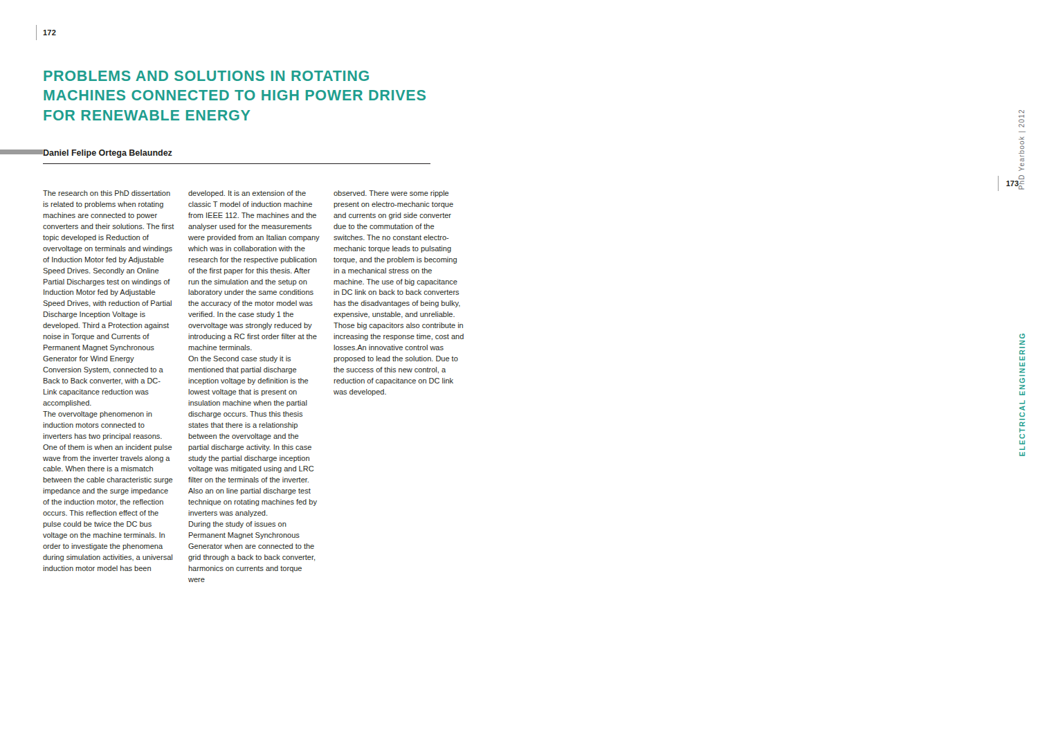172
Problems and Solutions in Rotating Machines Connected to High Power Drives for Renewable Energy
Daniel Felipe Ortega Belaundez
The research on this PhD dissertation is related to problems when rotating machines are connected to power converters and their solutions. The first topic developed is Reduction of overvoltage on terminals and windings of Induction Motor fed by Adjustable Speed Drives. Secondly an Online Partial Discharges test on windings of Induction Motor fed by Adjustable Speed Drives, with reduction of Partial Discharge Inception Voltage is developed. Third a Protection against noise in Torque and Currents of Permanent Magnet Synchronous Generator for Wind Energy Conversion System, connected to a Back to Back converter, with a DC-Link capacitance reduction was accomplished.
The overvoltage phenomenon in induction motors connected to inverters has two principal reasons. One of them is when an incident pulse wave from the inverter travels along a cable. When there is a mismatch between the cable characteristic surge impedance and the surge impedance of the induction motor, the reflection occurs. This reflection effect of the pulse could be twice the DC bus voltage on the machine terminals. In order to investigate the phenomena during simulation activities, a universal induction motor model has been
developed. It is an extension of the classic T model of induction machine from IEEE 112. The machines and the analyser used for the measurements were provided from an Italian company which was in collaboration with the research for the respective publication of the first paper for this thesis. After run the simulation and the setup on laboratory under the same conditions the accuracy of the motor model was verified. In the case study 1 the overvoltage was strongly reduced by introducing a RC first order filter at the machine terminals.
On the Second case study it is mentioned that partial discharge inception voltage by definition is the lowest voltage that is present on insulation machine when the partial discharge occurs. Thus this thesis states that there is a relationship between the overvoltage and the partial discharge activity. In this case study the partial discharge inception voltage was mitigated using and LRC filter on the terminals of the inverter. Also an on line partial discharge test technique on rotating machines fed by inverters was analyzed.
During the study of issues on Permanent Magnet Synchronous Generator when are connected to the grid through a back to back converter, harmonics on currents and torque were
observed. There were some ripple present on electro-mechanic torque and currents on grid side converter due to the commutation of the switches. The no constant electro-mechanic torque leads to pulsating torque, and the problem is becoming in a mechanical stress on the machine. The use of big capacitance in DC link on back to back converters has the disadvantages of being bulky, expensive, unstable, and unreliable. Those big capacitors also contribute in increasing the response time, cost and losses.An innovative control was proposed to lead the solution. Due to the success of this new control, a reduction of capacitance on DC link was developed.
173
PhD Yearbook | 2012
ELECTRICAL ENGINEERING